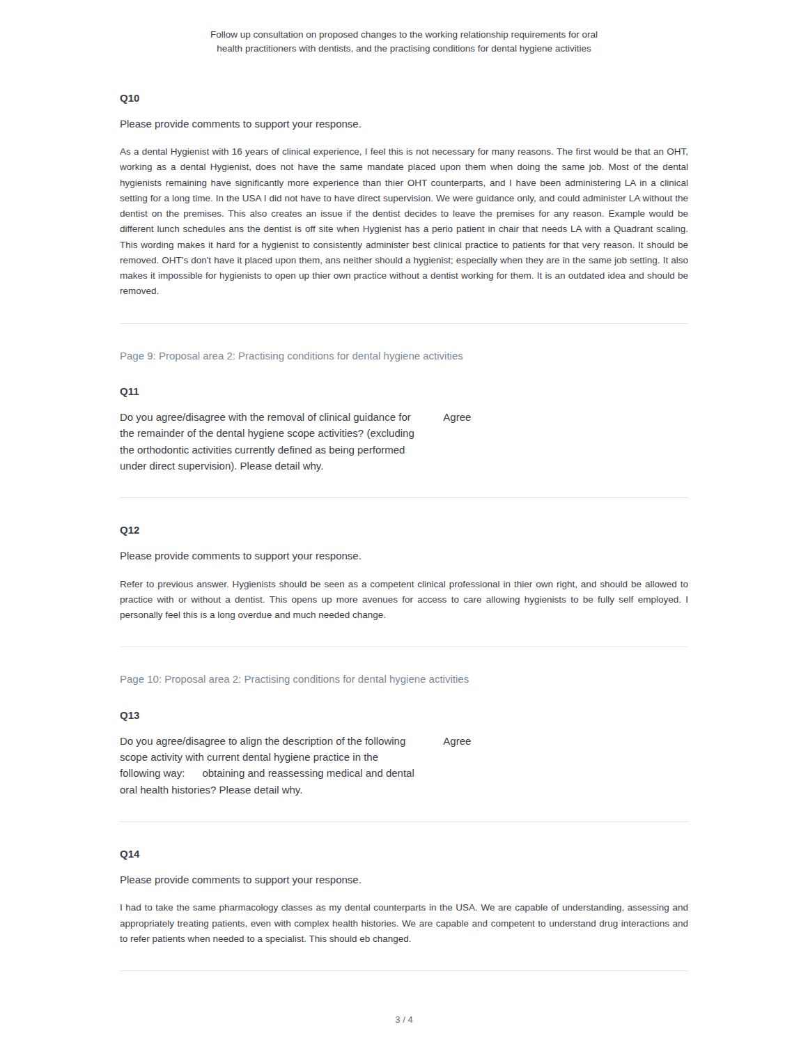Follow up consultation on proposed changes to the working relationship requirements for oral
health practitioners with dentists, and the practising conditions for dental hygiene activities
Q10
Please provide comments to support your response.
As a dental Hygienist with 16 years of clinical experience, I feel this is not necessary for many reasons. The first would be that an OHT, working as a dental Hygienist, does not have the same mandate placed upon them when doing the same job. Most of the dental hygienists remaining have significantly more experience than thier OHT counterparts, and I have been administering LA in a clinical setting for a long time. In the USA I did not have to have direct supervision. We were guidance only, and could administer LA without the dentist on the premises. This also creates an issue if the dentist decides to leave the premises for any reason. Example would be different lunch schedules ans the dentist is off site when Hygienist has a perio patient in chair that needs LA with a Quadrant scaling. This wording makes it hard for a hygienist to consistently administer best clinical practice to patients for that very reason. It should be removed. OHT's don't have it placed upon them, ans neither should a hygienist; especially when they are in the same job setting. It also makes it impossible for hygienists to open up thier own practice without a dentist working for them. It is an outdated idea and should be removed.
Page 9: Proposal area 2: Practising conditions for dental hygiene activities
Q11
Do you agree/disagree with the removal of clinical guidance for the remainder of the dental hygiene scope activities? (excluding the orthodontic activities currently defined as being performed under direct supervision). Please detail why.
Agree
Q12
Please provide comments to support your response.
Refer to previous answer. Hygienists should be seen as a competent clinical professional in thier own right, and should be allowed to practice with or without a dentist. This opens up more avenues for access to care allowing hygienists to be fully self employed. I personally feel this is a long overdue and much needed change.
Page 10: Proposal area 2: Practising conditions for dental hygiene activities
Q13
Do you agree/disagree to align the description of the following scope activity with current dental hygiene practice in the following way: obtaining and reassessing medical and dental oral health histories? Please detail why.
Agree
Q14
Please provide comments to support your response.
I had to take the same pharmacology classes as my dental counterparts in the USA. We are capable of understanding, assessing and appropriately treating patients, even with complex health histories. We are capable and competent to understand drug interactions and to refer patients when needed to a specialist. This should eb changed.
3 / 4